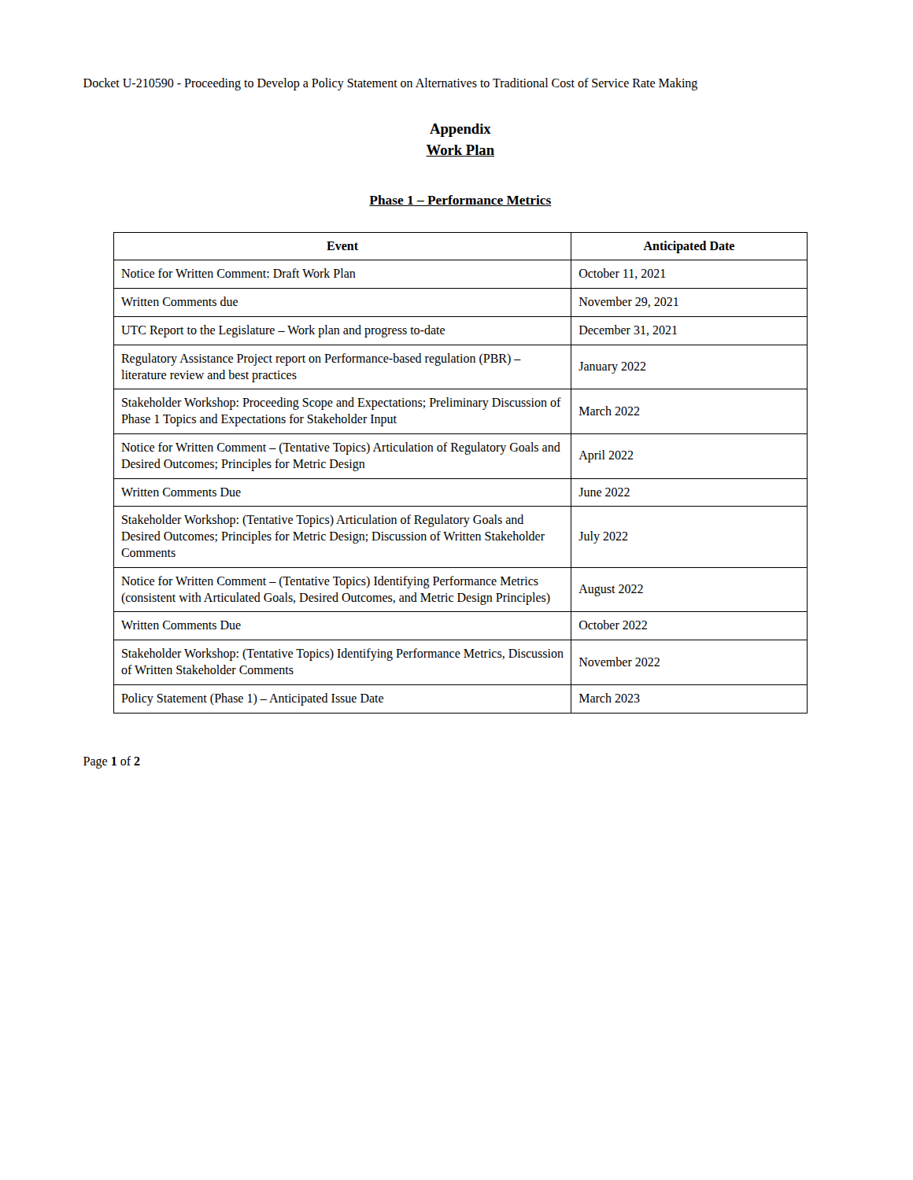Docket U-210590 - Proceeding to Develop a Policy Statement on Alternatives to Traditional Cost of Service Rate Making
Appendix
Work Plan
Phase 1 – Performance Metrics
| Event | Anticipated Date |
| --- | --- |
| Notice for Written Comment: Draft Work Plan | October 11, 2021 |
| Written Comments due | November 29, 2021 |
| UTC Report to the Legislature – Work plan and progress to-date | December 31, 2021 |
| Regulatory Assistance Project report on Performance-based regulation (PBR) – literature review and best practices | January 2022 |
| Stakeholder Workshop: Proceeding Scope and Expectations; Preliminary Discussion of Phase 1 Topics and Expectations for Stakeholder Input | March 2022 |
| Notice for Written Comment – (Tentative Topics) Articulation of Regulatory Goals and Desired Outcomes; Principles for Metric Design | April 2022 |
| Written Comments Due | June 2022 |
| Stakeholder Workshop: (Tentative Topics) Articulation of Regulatory Goals and Desired Outcomes; Principles for Metric Design; Discussion of Written Stakeholder Comments | July 2022 |
| Notice for Written Comment – (Tentative Topics) Identifying Performance Metrics (consistent with Articulated Goals, Desired Outcomes, and Metric Design Principles) | August 2022 |
| Written Comments Due | October 2022 |
| Stakeholder Workshop: (Tentative Topics) Identifying Performance Metrics, Discussion of Written Stakeholder Comments | November 2022 |
| Policy Statement (Phase 1) – Anticipated Issue Date | March 2023 |
Page 1 of 2